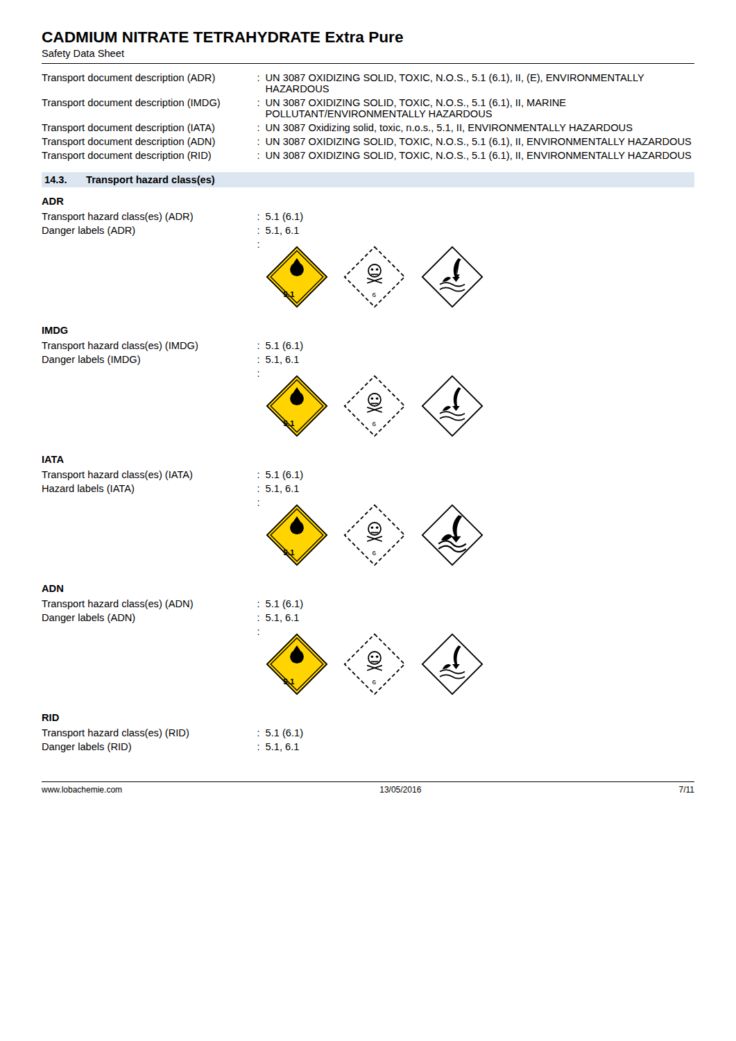CADMIUM NITRATE TETRAHYDRATE Extra Pure
Safety Data Sheet
| Transport document description (ADR) | : | UN 3087 OXIDIZING SOLID, TOXIC, N.O.S., 5.1 (6.1), II, (E), ENVIRONMENTALLY HAZARDOUS |
| Transport document description (IMDG) | : | UN 3087 OXIDIZING SOLID, TOXIC, N.O.S., 5.1 (6.1), II, MARINE POLLUTANT/ENVIRONMENTALLY HAZARDOUS |
| Transport document description (IATA) | : | UN 3087 Oxidizing solid, toxic, n.o.s., 5.1, II, ENVIRONMENTALLY HAZARDOUS |
| Transport document description (ADN) | : | UN 3087 OXIDIZING SOLID, TOXIC, N.O.S., 5.1 (6.1), II, ENVIRONMENTALLY HAZARDOUS |
| Transport document description (RID) | : | UN 3087 OXIDIZING SOLID, TOXIC, N.O.S., 5.1 (6.1), II, ENVIRONMENTALLY HAZARDOUS |
14.3. Transport hazard class(es)
ADR
| Transport hazard class(es) (ADR) | : | 5.1 (6.1) |
| Danger labels (ADR) | : | 5.1, 6.1 |
| | : | 5.1 6 |
IMDG
| Transport hazard class(es) (IMDG) | : | 5.1 (6.1) |
| Danger labels (IMDG) | : | 5.1, 6.1 |
| | : | 5.1 6 |
IATA
| Transport hazard class(es) (IATA) | : | 5.1 (6.1) |
| Hazard labels (IATA) | : | 5.1, 6.1 |
| | : | 5.1 6 |
ADN
| Transport hazard class(es) (ADN) | : | 5.1 (6.1) |
| Danger labels (ADN) | : | 5.1, 6.1 |
| | : | 5.1 6 |
RID
| Transport hazard class(es) (RID) | : | 5.1 (6.1) |
| Danger labels (RID) | : | 5.1, 6.1 |
www.lobachemie.com 13/05/2016 7/11